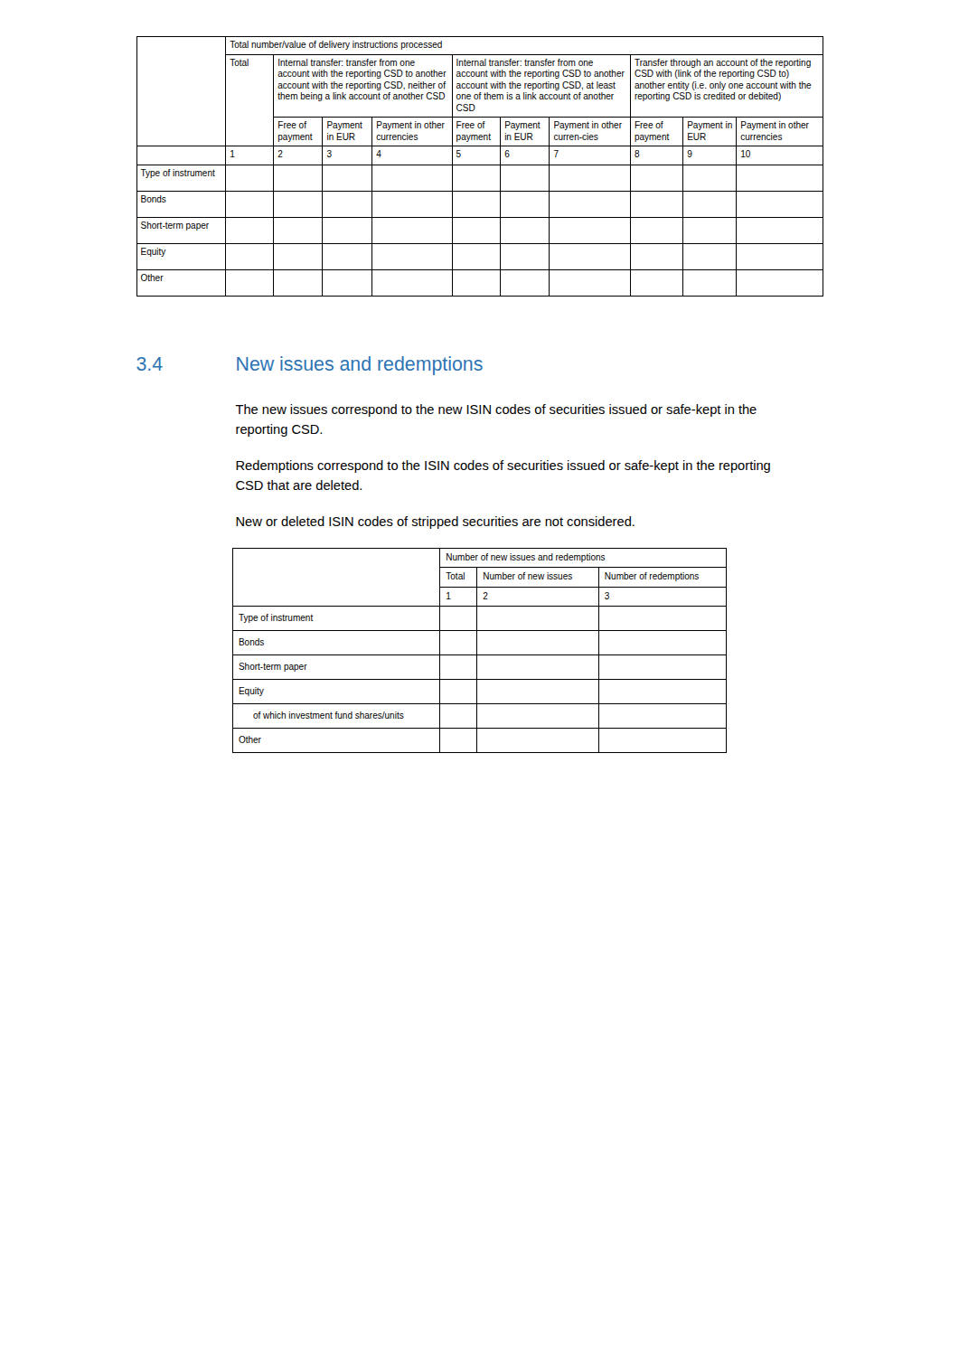| | Total number/value of delivery instructions processed |
| Total | Internal transfer: transfer from one account with the reporting CSD to another account with the reporting CSD, neither of them being a link account of another CSD | Internal transfer: transfer from one account with the reporting CSD to another account with the reporting CSD, at least one of them is a link account of another CSD | Transfer through an account of the reporting CSD with (link of the reporting CSD to) another entity (i.e. only one account with the reporting CSD is credited or debited) |
| Free of payment | Payment in EUR | Payment in other currencies | Free of payment | Payment in EUR | Payment in other curren-cies | Free of payment | Payment in EUR | Payment in other currencies |
| | 1 | 2 | 3 | 4 | 5 | 6 | 7 | 8 | 9 | 10 |
| Type of instrument | | | | | | | | | | |
| Bonds | | | | | | | | | | |
| Short-term paper | | | | | | | | | | |
| Equity | | | | | | | | | | |
| Other | | | | | | | | | | |
3.4
New issues and redemptions
The new issues correspond to the new ISIN codes of securities issued or safe-kept in the reporting CSD.
Redemptions correspond to the ISIN codes of securities issued or safe-kept in the reporting CSD that are deleted.
New or deleted ISIN codes of stripped securities are not considered.
| | Number of new issues and redemptions |
| Total | Number of new issues | Number of redemptions |
| 1 | 2 | 3 |
| Type of instrument | | | |
| Bonds | | | |
| Short-term paper | | | |
| Equity | | | |
| of which investment fund shares/units | | | |
| Other | | | |